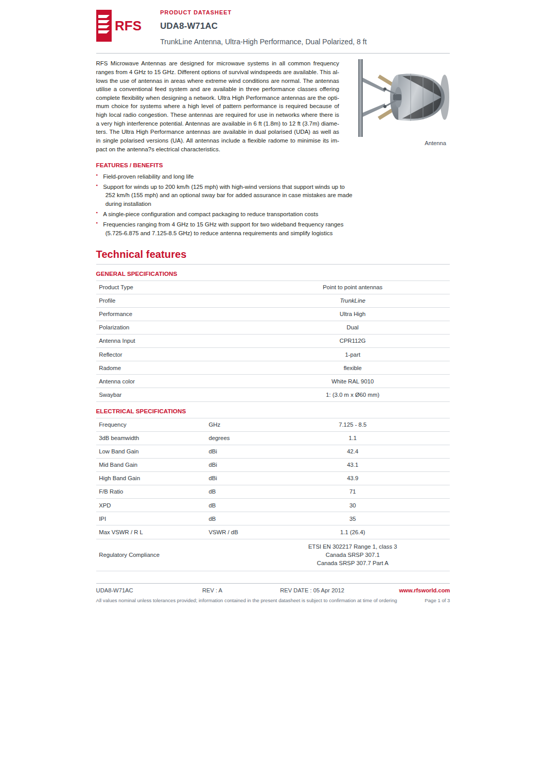RFS
PRODUCT DATASHEET
UDA8-W71AC
TrunkLine Antenna, Ultra-High Performance, Dual Polarized, 8 ft
RFS Microwave Antennas are designed for microwave systems in all common frequency ranges from 4 GHz to 15 GHz. Different options of survival windspeeds are available. This allows the use of antennas in areas where extreme wind conditions are normal. The antennas utilise a conventional feed system and are available in three performance classes offering complete flexibility when designing a network. Ultra High Performance antennas are the optimum choice for systems where a high level of pattern performance is required because of high local radio congestion. These antennas are required for use in networks where there is a very high interference potential. Antennas are available in 6 ft (1.8m) to 12 ft (3.7m) diameters. The Ultra High Performance antennas are available in dual polarised (UDA) as well as in single polarised versions (UA). All antennas include a flexible radome to minimise its impact on the antenna?s electrical characteristics.
Antenna
FEATURES / BENEFITS
Field-proven reliability and long life
Support for winds up to 200 km/h (125 mph) with high-wind versions that support winds up to252 km/h (155 mph) and an optional sway bar for added assurance in case mistakes are made during installation
A single-piece configuration and compact packaging to reduce transportation costs
Frequencies ranging from 4 GHz to 15 GHz with support for two wideband frequency ranges(5.725-6.875 and 7.125-8.5 GHz) to reduce antenna requirements and simplify logistics
Technical features
GENERAL SPECIFICATIONS
| Product Type | | Point to point antennas |
| Profile | | TrunkLine |
| Performance | | Ultra High |
| Polarization | | Dual |
| Antenna Input | | CPR112G |
| Reflector | | 1-part |
| Radome | | flexible |
| Antenna color | | White RAL 9010 |
| Swaybar | | 1: (3.0 m x Ø60 mm) |
| ELECTRICAL SPECIFICATIONS |
| Frequency | GHz | 7.125 - 8.5 |
| 3dB beamwidth | degrees | 1.1 |
| Low Band Gain | dBi | 42.4 |
| Mid Band Gain | dBi | 43.1 |
| High Band Gain | dBi | 43.9 |
| F/B Ratio | dB | 71 |
| XPD | dB | 30 |
| IPI | dB | 35 |
| Max VSWR / R L | VSWR / dB | 1.1 (26.4) |
| Regulatory Compliance | | ETSI EN 302217 Range 1, class 3 Canada SRSP 307.1 Canada SRSP 307.7 Part A |
UDA8-W71AC
REV : A
REV DATE : 05 Apr 2012
www.rfsworld.com
All values nominal unless tolerances provided; information contained in the present datasheet is subject to confirmation at time of ordering
Page 1 of 3